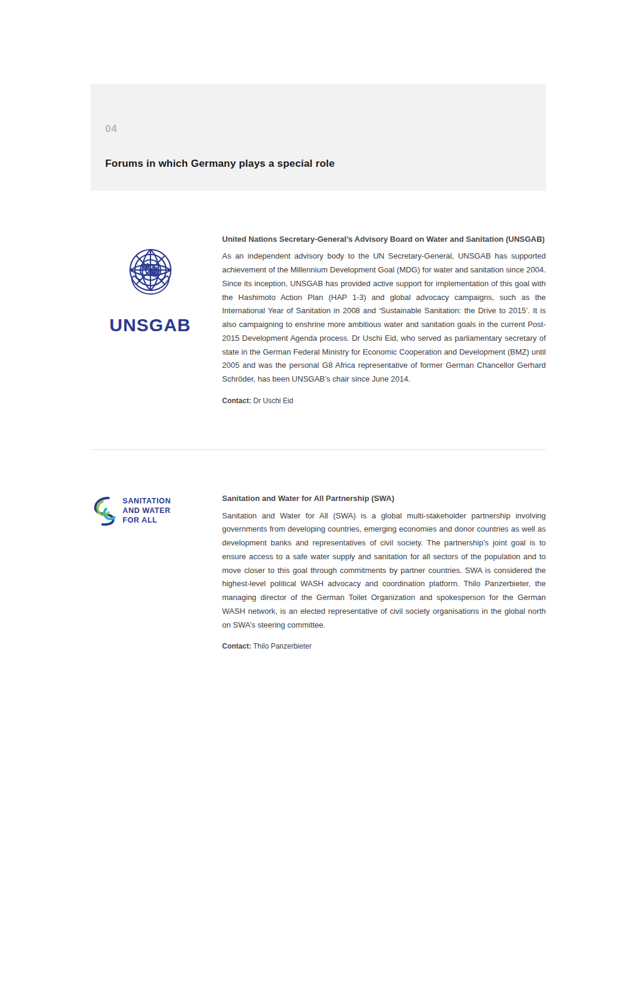04
Forums in which Germany plays a special role
UNSGAB
United Nations Secretary-General’s Advisory Board on Water and Sanitation (UNSGAB)
As an independent advisory body to the UN Secretary-General, UNSGAB has supported achievement of the Millennium Development Goal (MDG) for water and sanitation since 2004. Since its inception, UNSGAB has provided active support for implementation of this goal with the Hashimoto Action Plan (HAP 1-3) and global advocacy campaigns, such as the International Year of Sanitation in 2008 and ‘Sustainable Sanitation: the Drive to 2015’. It is also campaigning to enshrine more ambitious water and sanitation goals in the current Post-2015 Development Agenda process. Dr Uschi Eid, who served as parliamentary secretary of state in the German Federal Ministry for Economic Cooperation and Development (BMZ) until 2005 and was the personal G8 Africa representative of former German Chancellor Gerhard Schröder, has been UNSGAB’s chair since June 2014.
Contact: Dr Uschi Eid
Sanitation
and Water
for All
Sanitation and Water for All Partnership (SWA)
Sanitation and Water for All (SWA) is a global multi-stakeholder partnership involving governments from developing countries, emerging economies and donor countries as well as development banks and representatives of civil society. The partnership’s joint goal is to ensure access to a safe water supply and sanitation for all sectors of the population and to move closer to this goal through commitments by partner countries. SWA is considered the highest-level political WASH advocacy and coordination platform. Thilo Panzerbieter, the managing director of the German Toilet Organization and spokesperson for the German WASH network, is an elected representative of civil society organisations in the global north on SWA’s steering committee.
Contact: Thilo Panzerbieter